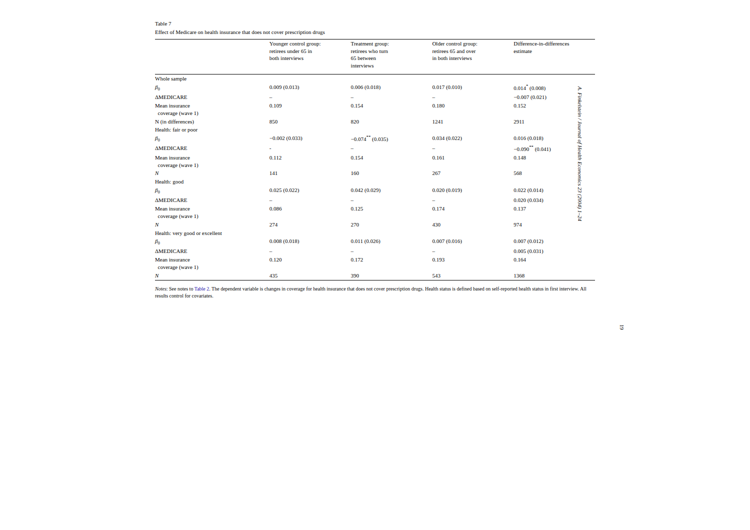A. Finkelstein / Journal of Health Economics 23 (2004) 1–24
19
Table 7
Effect of Medicare on health insurance that does not cover prescription drugs
| | Younger control group: retirees under 65 in both interviews | Treatment group: retirees who turn 65 between interviews | Older control group: retirees 65 and over in both interviews | Difference-in-differences estimate |
| --- | --- | --- | --- | --- |
| Whole sample |
| β 0 | 0.009 (0.013) | 0.006 (0.018) | 0.017 (0.010) | 0.014 * (0.008) |
| ΔMEDICARE | – | – | – | −0.007 (0.021) |
| Mean insurance coverage (wave 1) | 0.109 | 0.154 | 0.180 | 0.152 |
| N (in differences) | 850 | 820 | 1241 | 2911 |
| Health: fair or poor |
| β 0 | −0.002 (0.033) | −0.074 ** (0.035) | 0.034 (0.022) | 0.016 (0.018) |
| ΔMEDICARE | - | – | – | −0.090 ** (0.041) |
| Mean insurance coverage (wave 1) | 0.112 | 0.154 | 0.161 | 0.148 |
| N | 141 | 160 | 267 | 568 |
| Health: good |
| β 0 | 0.025 (0.022) | 0.042 (0.029) | 0.020 (0.019) | 0.022 (0.014) |
| ΔMEDICARE | – | – | – | 0.020 (0.034) |
| Mean insurance coverage (wave 1) | 0.086 | 0.125 | 0.174 | 0.137 |
| N | 274 | 270 | 430 | 974 |
| Health: very good or excellent |
| β 0 | 0.008 (0.018) | 0.011 (0.026) | 0.007 (0.016) | 0.007 (0.012) |
| ΔMEDICARE | – | – | – | 0.005 (0.031) |
| Mean insurance coverage (wave 1) | 0.120 | 0.172 | 0.193 | 0.164 |
| N | 435 | 390 | 543 | 1368 |
Notes: See notes to Table 2. The dependent variable is changes in coverage for health insurance that does not cover prescription drugs. Health status is defined based on self-reported health status in first interview. All results control for covariates.